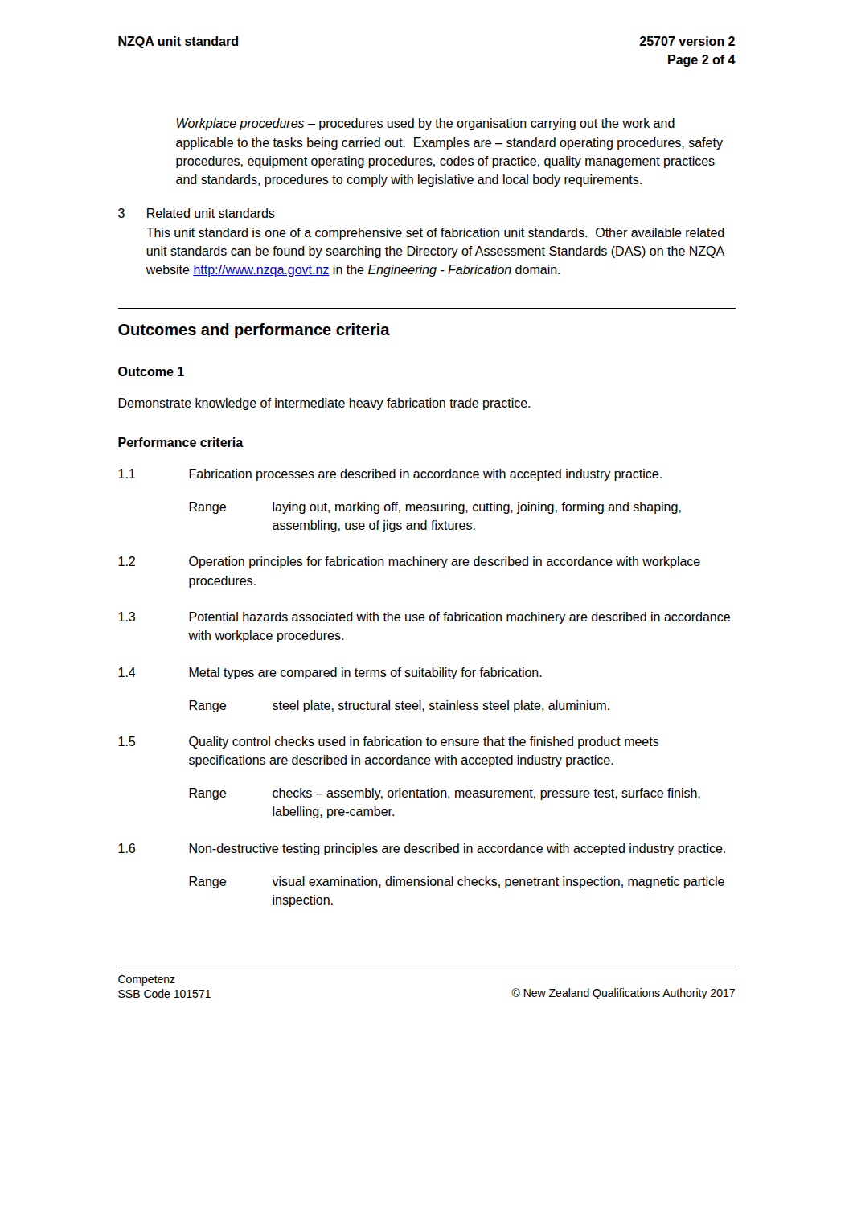NZQA unit standard
25707 version 2
Page 2 of 4
Workplace procedures – procedures used by the organisation carrying out the work and applicable to the tasks being carried out. Examples are – standard operating procedures, safety procedures, equipment operating procedures, codes of practice, quality management practices and standards, procedures to comply with legislative and local body requirements.
3
Related unit standards
This unit standard is one of a comprehensive set of fabrication unit standards. Other available related unit standards can be found by searching the Directory of Assessment Standards (DAS) on the NZQA website http://www.nzqa.govt.nz in the Engineering - Fabrication domain.
Outcomes and performance criteria
Outcome 1
Demonstrate knowledge of intermediate heavy fabrication trade practice.
Performance criteria
1.1
Fabrication processes are described in accordance with accepted industry practice.
Range
laying out, marking off, measuring, cutting, joining, forming and shaping, assembling, use of jigs and fixtures.
1.2
Operation principles for fabrication machinery are described in accordance with workplace procedures.
1.3
Potential hazards associated with the use of fabrication machinery are described in accordance with workplace procedures.
1.4
Metal types are compared in terms of suitability for fabrication.
Range
steel plate, structural steel, stainless steel plate, aluminium.
1.5
Quality control checks used in fabrication to ensure that the finished product meets specifications are described in accordance with accepted industry practice.
Range
checks – assembly, orientation, measurement, pressure test, surface finish, labelling, pre-camber.
1.6
Non-destructive testing principles are described in accordance with accepted industry practice.
Range
visual examination, dimensional checks, penetrant inspection, magnetic particle inspection.
Competenz
SSB Code 101571
© New Zealand Qualifications Authority 2017